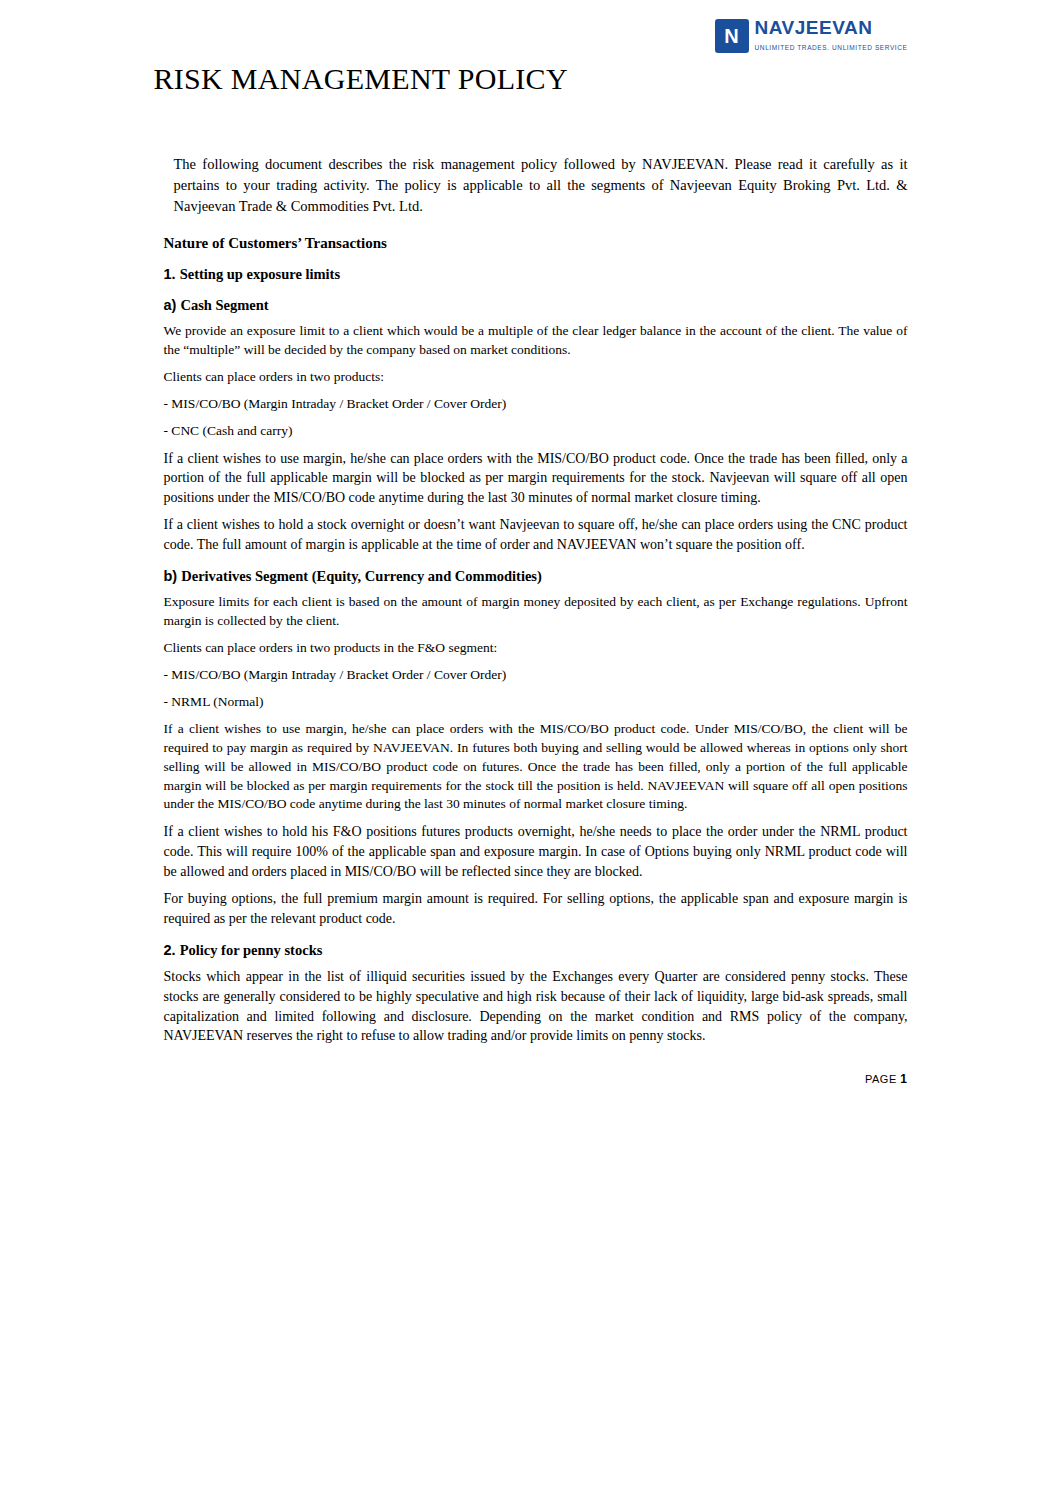NNAVJEEVAN
UNLIMITED TRADES. UNLIMITED SERVICE
RISK MANAGEMENT POLICY
The following document describes the risk management policy followed by NAVJEEVAN. Please read it carefully as it pertains to your trading activity. The policy is applicable to all the segments of Navjeevan Equity Broking Pvt. Ltd. & Navjeevan Trade & Commodities Pvt. Ltd.
Nature of Customers’ Transactions
1. Setting up exposure limits
a) Cash Segment
We provide an exposure limit to a client which would be a multiple of the clear ledger balance in the account of the client. The value of the “multiple” will be decided by the company based on market conditions.
Clients can place orders in two products:
- MIS/CO/BO (Margin Intraday / Bracket Order / Cover Order)
- CNC (Cash and carry)
If a client wishes to use margin, he/she can place orders with the MIS/CO/BO product code. Once the trade has been filled, only a portion of the full applicable margin will be blocked as per margin requirements for the stock. Navjeevan will square off all open positions under the MIS/CO/BO code anytime during the last 30 minutes of normal market closure timing.
If a client wishes to hold a stock overnight or doesn’t want Navjeevan to square off, he/she can place orders using the CNC product code. The full amount of margin is applicable at the time of order and NAVJEEVAN won’t square the position off.
b) Derivatives Segment (Equity, Currency and Commodities)
Exposure limits for each client is based on the amount of margin money deposited by each client, as per Exchange regulations. Upfront margin is collected by the client.
Clients can place orders in two products in the F&O segment:
- MIS/CO/BO (Margin Intraday / Bracket Order / Cover Order)
- NRML (Normal)
If a client wishes to use margin, he/she can place orders with the MIS/CO/BO product code. Under MIS/CO/BO, the client will be required to pay margin as required by NAVJEEVAN. In futures both buying and selling would be allowed whereas in options only short selling will be allowed in MIS/CO/BO product code on futures. Once the trade has been filled, only a portion of the full applicable margin will be blocked as per margin requirements for the stock till the position is held. NAVJEEVAN will square off all open positions under the MIS/CO/BO code anytime during the last 30 minutes of normal market closure timing.
If a client wishes to hold his F&O positions futures products overnight, he/she needs to place the order under the NRML product code. This will require 100% of the applicable span and exposure margin. In case of Options buying only NRML product code will be allowed and orders placed in MIS/CO/BO will be reflected since they are blocked.
For buying options, the full premium margin amount is required. For selling options, the applicable span and exposure margin is required as per the relevant product code.
2. Policy for penny stocks
Stocks which appear in the list of illiquid securities issued by the Exchanges every Quarter are considered penny stocks. These stocks are generally considered to be highly speculative and high risk because of their lack of liquidity, large bid-ask spreads, small capitalization and limited following and disclosure. Depending on the market condition and RMS policy of the company, NAVJEEVAN reserves the right to refuse to allow trading and/or provide limits on penny stocks.
PAGE 1